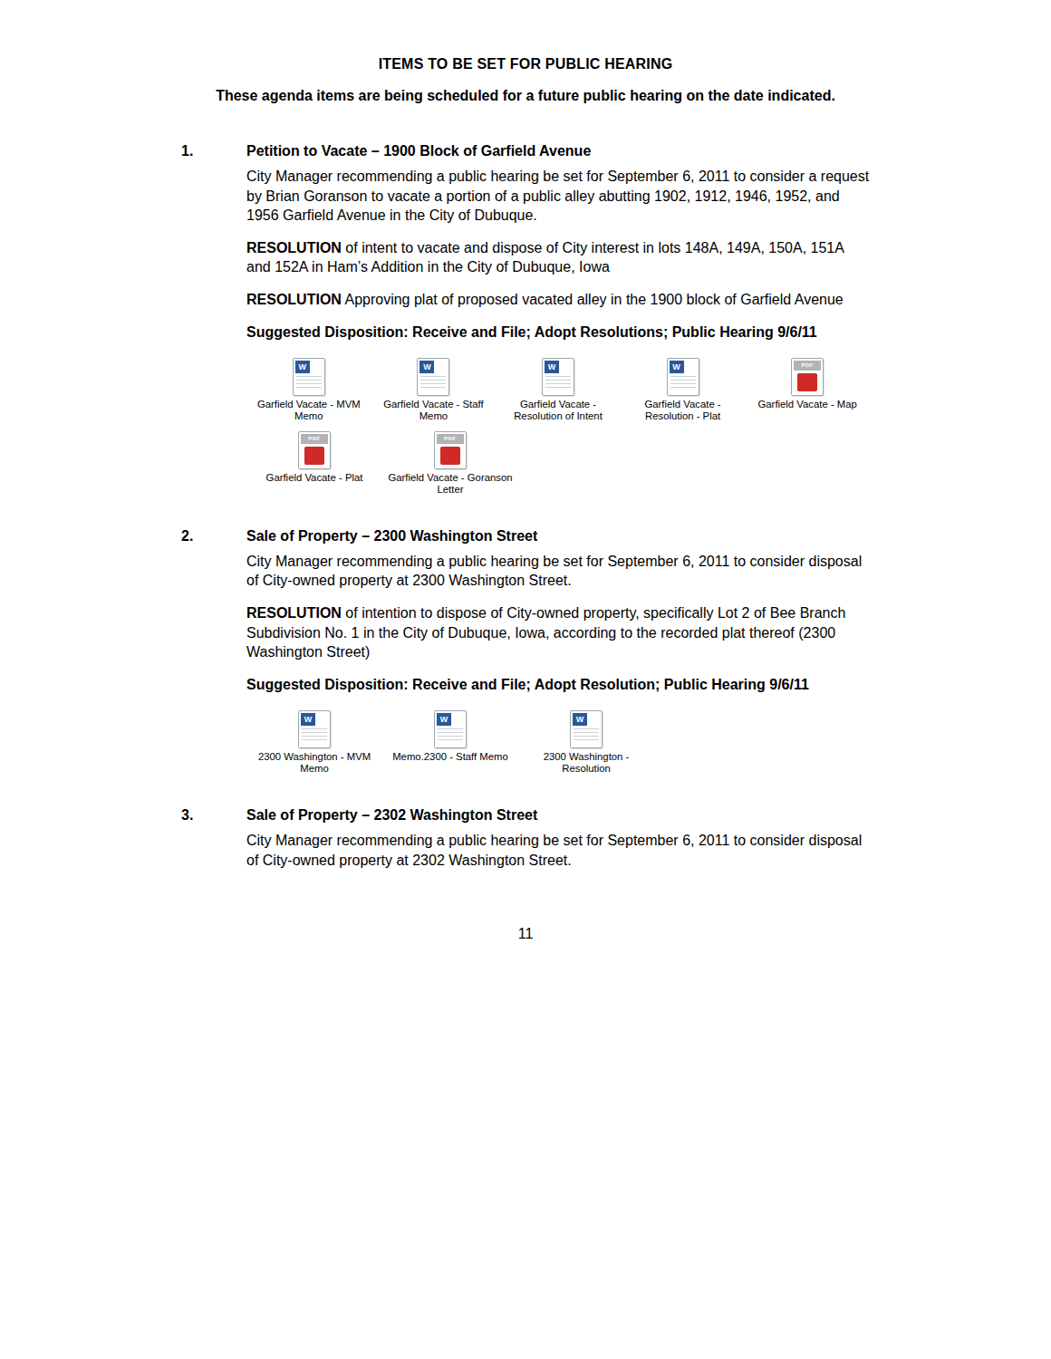ITEMS TO BE SET FOR PUBLIC HEARING
These agenda items are being scheduled for a future public hearing on the date indicated.
1. Petition to Vacate – 1900 Block of Garfield Avenue
City Manager recommending a public hearing be set for September 6, 2011 to consider a request by Brian Goranson to vacate a portion of a public alley abutting 1902, 1912, 1946, 1952, and 1956 Garfield Avenue in the City of Dubuque.
RESOLUTION of intent to vacate and dispose of City interest in lots 148A, 149A, 150A, 151A and 152A in Ham’s Addition in the City of Dubuque, Iowa
RESOLUTION Approving plat of proposed vacated alley in the 1900 block of Garfield Avenue
Suggested Disposition: Receive and File; Adopt Resolutions; Public Hearing 9/6/11
Garfield Vacate - MVM Memo
Garfield Vacate - Staff Memo
Garfield Vacate - Resolution of Intent
Garfield Vacate - Resolution - Plat
Garfield Vacate - Map
Garfield Vacate - Plat
Garfield Vacate - Goranson Letter
2. Sale of Property – 2300 Washington Street
City Manager recommending a public hearing be set for September 6, 2011 to consider disposal of City-owned property at 2300 Washington Street.
RESOLUTION of intention to dispose of City-owned property, specifically Lot 2 of Bee Branch Subdivision No. 1 in the City of Dubuque, Iowa, according to the recorded plat thereof (2300 Washington Street)
Suggested Disposition: Receive and File; Adopt Resolution; Public Hearing 9/6/11
2300 Washington - MVM Memo
Memo.2300 - Staff Memo
2300 Washington - Resolution
3. Sale of Property – 2302 Washington Street
City Manager recommending a public hearing be set for September 6, 2011 to consider disposal of City-owned property at 2302 Washington Street.
11